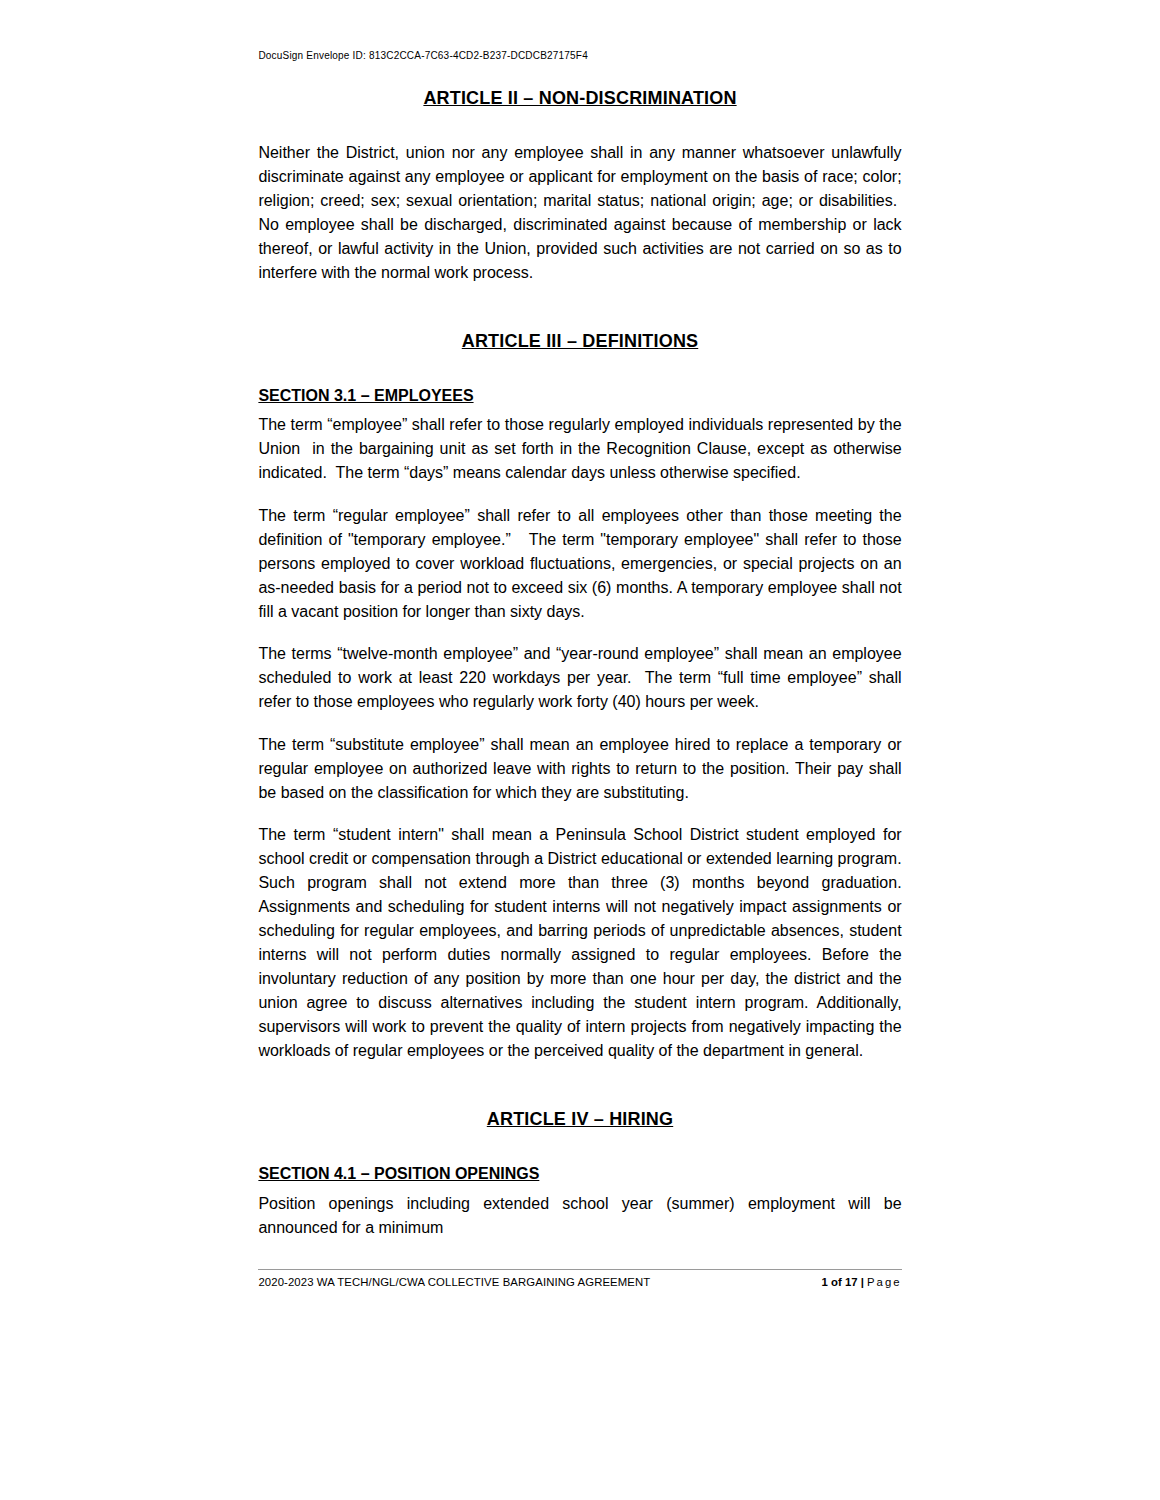DocuSign Envelope ID: 813C2CCA-7C63-4CD2-B237-DCDCB27175F4
ARTICLE II – NON-DISCRIMINATION
Neither the District, union nor any employee shall in any manner whatsoever unlawfully discriminate against any employee or applicant for employment on the basis of race; color; religion; creed; sex; sexual orientation; marital status; national origin; age; or disabilities. No employee shall be discharged, discriminated against because of membership or lack thereof, or lawful activity in the Union, provided such activities are not carried on so as to interfere with the normal work process.
ARTICLE III – DEFINITIONS
SECTION 3.1 – EMPLOYEES
The term “employee” shall refer to those regularly employed individuals represented by the Union in the bargaining unit as set forth in the Recognition Clause, except as otherwise indicated. The term “days” means calendar days unless otherwise specified.
The term “regular employee” shall refer to all employees other than those meeting the definition of "temporary employee.” The term "temporary employee" shall refer to those persons employed to cover workload fluctuations, emergencies, or special projects on an as-needed basis for a period not to exceed six (6) months. A temporary employee shall not fill a vacant position for longer than sixty days.
The terms “twelve-month employee” and “year-round employee” shall mean an employee scheduled to work at least 220 workdays per year. The term “full time employee” shall refer to those employees who regularly work forty (40) hours per week.
The term “substitute employee” shall mean an employee hired to replace a temporary or regular employee on authorized leave with rights to return to the position. Their pay shall be based on the classification for which they are substituting.
The term “student intern" shall mean a Peninsula School District student employed for school credit or compensation through a District educational or extended learning program. Such program shall not extend more than three (3) months beyond graduation. Assignments and scheduling for student interns will not negatively impact assignments or scheduling for regular employees, and barring periods of unpredictable absences, student interns will not perform duties normally assigned to regular employees. Before the involuntary reduction of any position by more than one hour per day, the district and the union agree to discuss alternatives including the student intern program. Additionally, supervisors will work to prevent the quality of intern projects from negatively impacting the workloads of regular employees or the perceived quality of the department in general.
ARTICLE IV – HIRING
SECTION 4.1 – POSITION OPENINGS
Position openings including extended school year (summer) employment will be announced for a minimum
2020-2023 WA TECH/NGL/CWA COLLECTIVE BARGAINING AGREEMENT
1 of 17 | Page